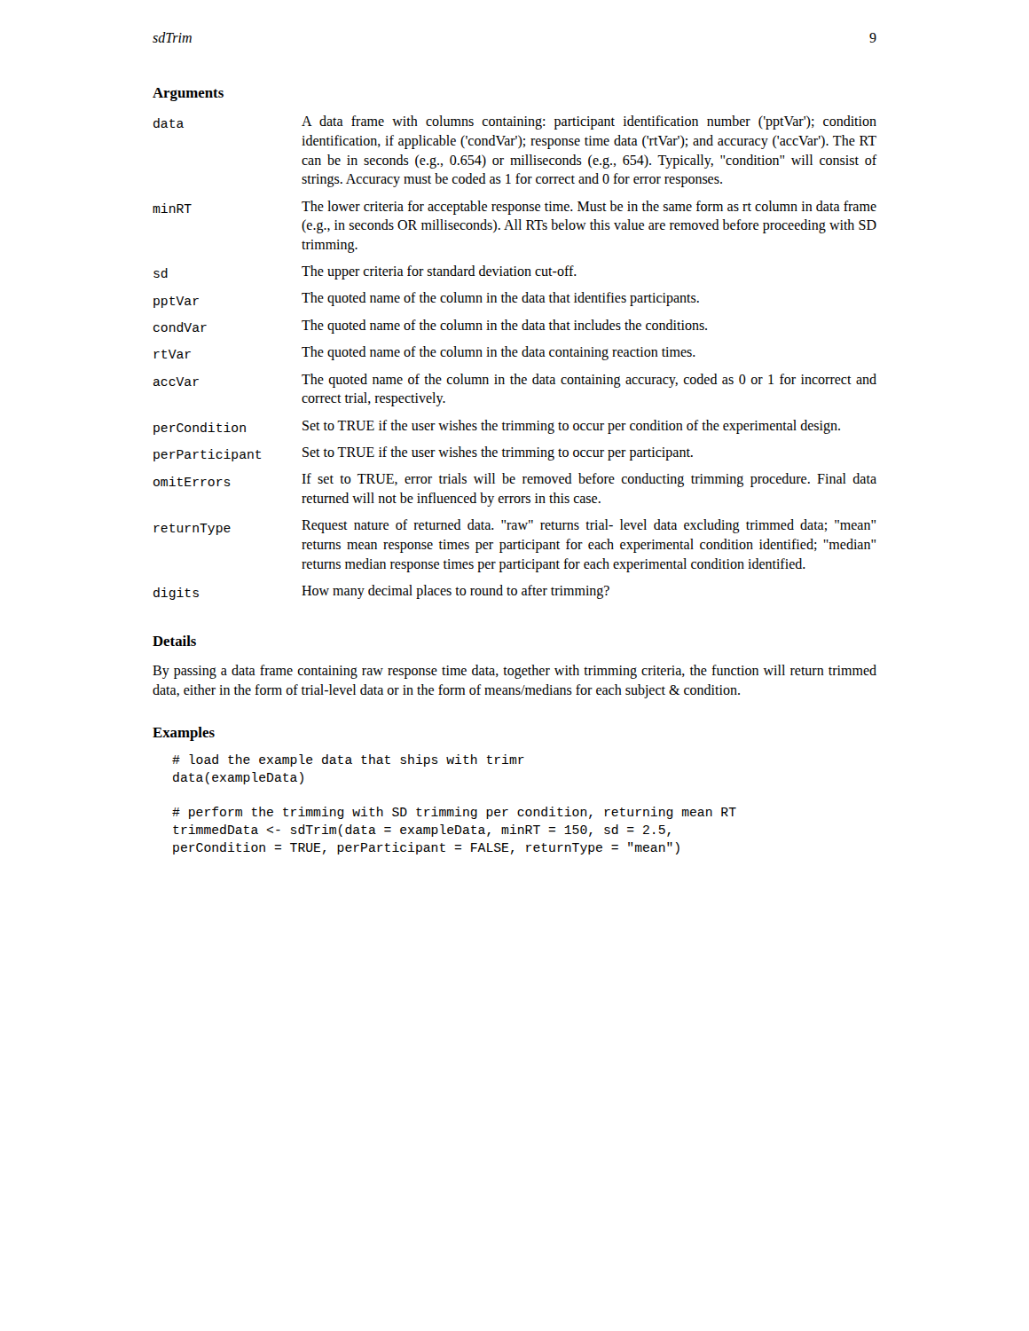sdTrim 9
Arguments
data
A data frame with columns containing: participant identification number ('pptVar'); condition identification, if applicable ('condVar'); response time data ('rtVar'); and accuracy ('accVar'). The RT can be in seconds (e.g., 0.654) or milliseconds (e.g., 654). Typically, "condition" will consist of strings. Accuracy must be coded as 1 for correct and 0 for error responses.
minRT
The lower criteria for acceptable response time. Must be in the same form as rt column in data frame (e.g., in seconds OR milliseconds). All RTs below this value are removed before proceeding with SD trimming.
sd
The upper criteria for standard deviation cut-off.
pptVar
The quoted name of the column in the data that identifies participants.
condVar
The quoted name of the column in the data that includes the conditions.
rtVar
The quoted name of the column in the data containing reaction times.
accVar
The quoted name of the column in the data containing accuracy, coded as 0 or 1 for incorrect and correct trial, respectively.
perCondition
Set to TRUE if the user wishes the trimming to occur per condition of the experimental design.
perParticipant
Set to TRUE if the user wishes the trimming to occur per participant.
omitErrors
If set to TRUE, error trials will be removed before conducting trimming procedure. Final data returned will not be influenced by errors in this case.
returnType
Request nature of returned data. "raw" returns trial- level data excluding trimmed data; "mean" returns mean response times per participant for each experimental condition identified; "median" returns median response times per participant for each experimental condition identified.
digits
How many decimal places to round to after trimming?
Details
By passing a data frame containing raw response time data, together with trimming criteria, the function will return trimmed data, either in the form of trial-level data or in the form of means/medians for each subject & condition.
Examples
# load the example data that ships with trimr
data(exampleData)

# perform the trimming with SD trimming per condition, returning mean RT
trimmedData <- sdTrim(data = exampleData, minRT = 150, sd = 2.5,
perCondition = TRUE, perParticipant = FALSE, returnType = "mean")